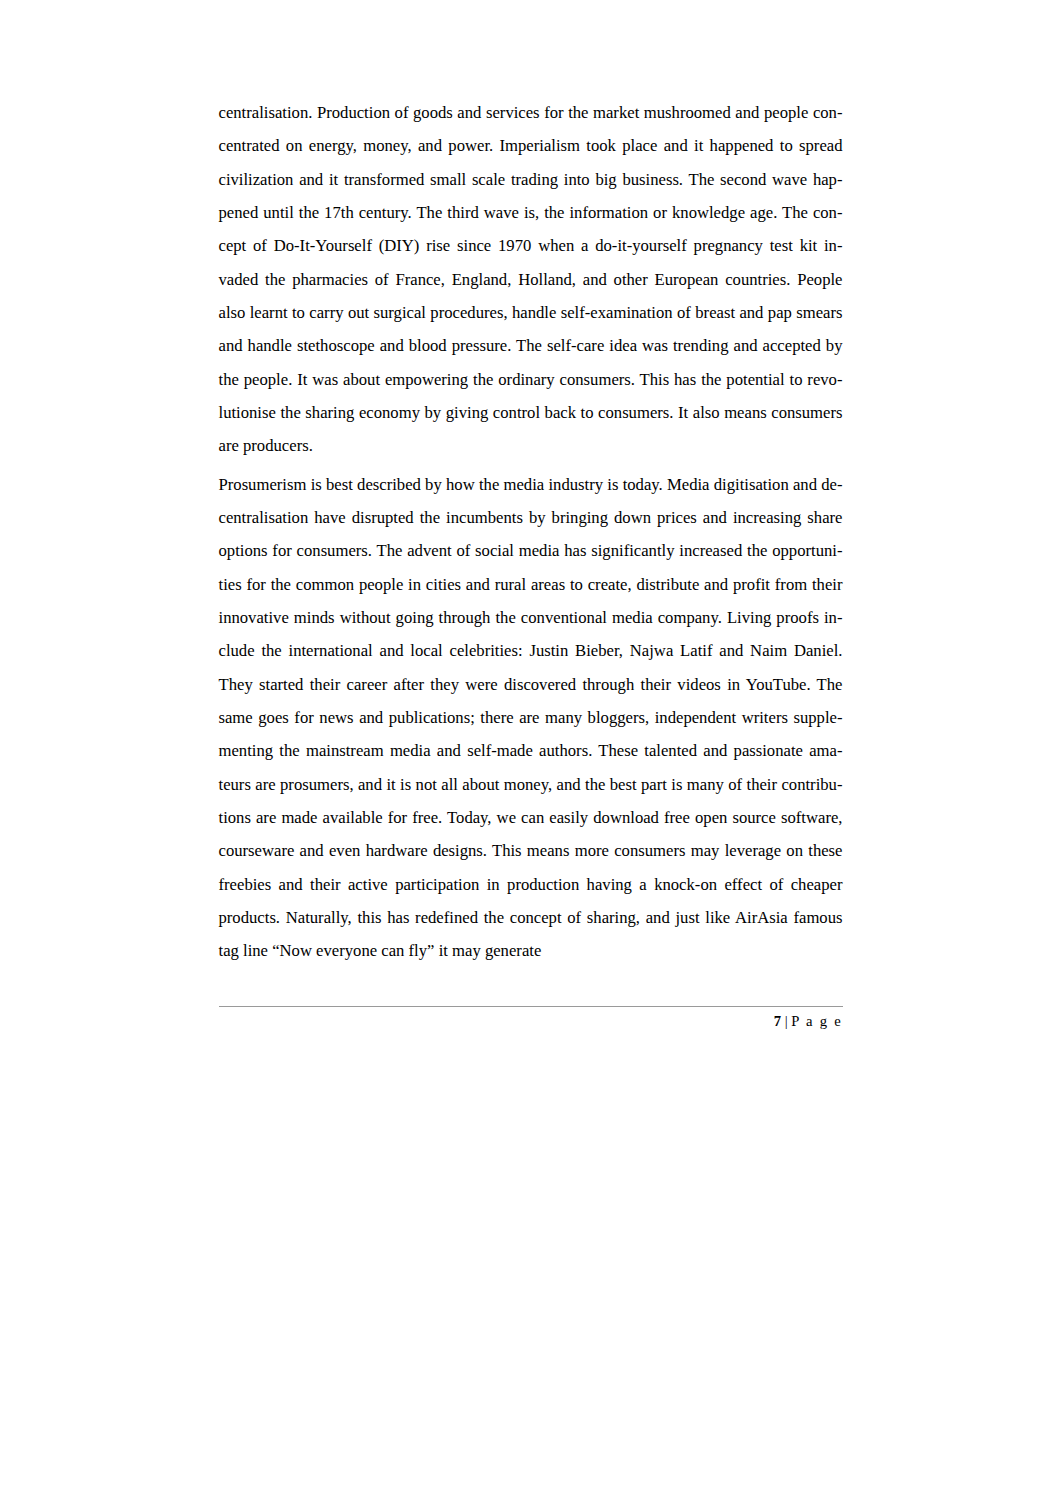centralisation. Production of goods and services for the market mushroomed and people concentrated on energy, money, and power. Imperialism took place and it happened to spread civilization and it transformed small scale trading into big business. The second wave happened until the 17th century. The third wave is, the information or knowledge age. The concept of Do-It-Yourself (DIY) rise since 1970 when a do-it-yourself pregnancy test kit invaded the pharmacies of France, England, Holland, and other European countries. People also learnt to carry out surgical procedures, handle self-examination of breast and pap smears and handle stethoscope and blood pressure. The self-care idea was trending and accepted by the people. It was about empowering the ordinary consumers. This has the potential to revolutionise the sharing economy by giving control back to consumers. It also means consumers are producers.
Prosumerism is best described by how the media industry is today. Media digitisation and decentralisation have disrupted the incumbents by bringing down prices and increasing share options for consumers. The advent of social media has significantly increased the opportunities for the common people in cities and rural areas to create, distribute and profit from their innovative minds without going through the conventional media company. Living proofs include the international and local celebrities: Justin Bieber, Najwa Latif and Naim Daniel. They started their career after they were discovered through their videos in YouTube. The same goes for news and publications; there are many bloggers, independent writers supplementing the mainstream media and self-made authors. These talented and passionate amateurs are prosumers, and it is not all about money, and the best part is many of their contributions are made available for free. Today, we can easily download free open source software, courseware and even hardware designs. This means more consumers may leverage on these freebies and their active participation in production having a knock-on effect of cheaper products. Naturally, this has redefined the concept of sharing, and just like AirAsia famous tag line “Now everyone can fly” it may generate
7 | P a g e